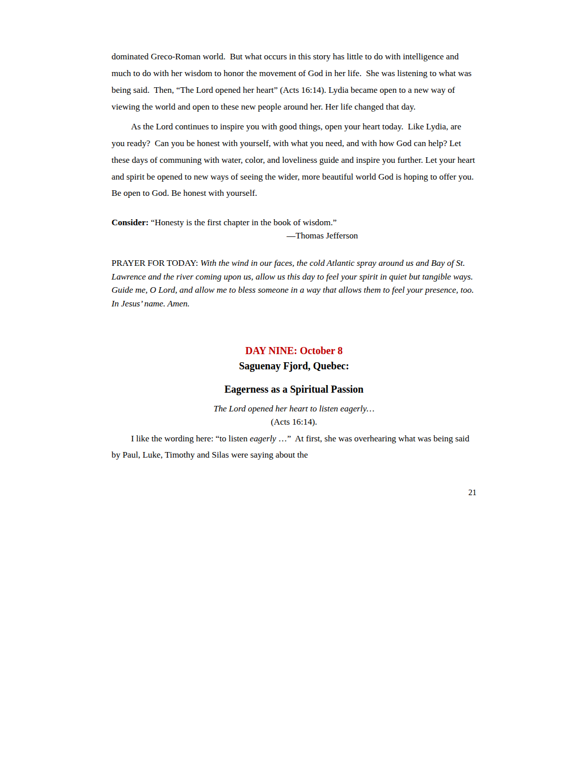dominated Greco-Roman world. But what occurs in this story has little to do with intelligence and much to do with her wisdom to honor the movement of God in her life. She was listening to what was being said. Then, “The Lord opened her heart” (Acts 16:14). Lydia became open to a new way of viewing the world and open to these new people around her. Her life changed that day.
As the Lord continues to inspire you with good things, open your heart today. Like Lydia, are you ready? Can you be honest with yourself, with what you need, and with how God can help? Let these days of communing with water, color, and loveliness guide and inspire you further. Let your heart and spirit be opened to new ways of seeing the wider, more beautiful world God is hoping to offer you. Be open to God. Be honest with yourself.
Consider: “Honesty is the first chapter in the book of wisdom.”
—Thomas Jefferson
PRAYER FOR TODAY: With the wind in our faces, the cold Atlantic spray around us and Bay of St. Lawrence and the river coming upon us, allow us this day to feel your spirit in quiet but tangible ways. Guide me, O Lord, and allow me to bless someone in a way that allows them to feel your presence, too. In Jesus’ name. Amen.
DAY NINE: October 8
Saguenay Fjord, Quebec:
Eagerness as a Spiritual Passion
The Lord opened her heart to listen eagerly…
(Acts 16:14).
I like the wording here: “to listen eagerly …” At first, she was overhearing what was being said by Paul, Luke, Timothy and Silas were saying about the
21